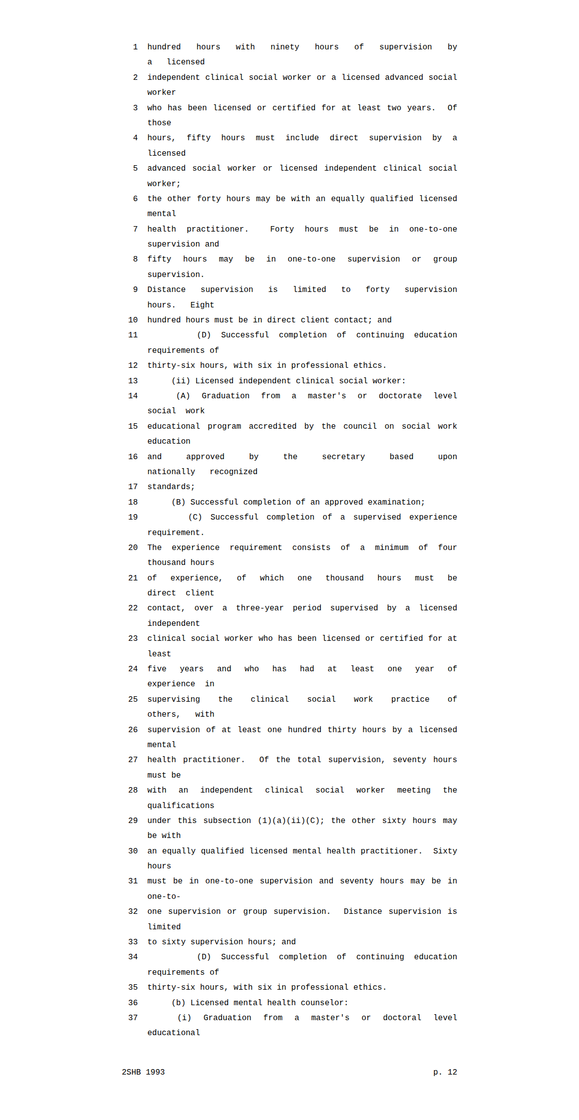hundred hours with ninety hours of supervision by a licensed
independent clinical social worker or a licensed advanced social worker
who has been licensed or certified for at least two years. Of those
hours, fifty hours must include direct supervision by a licensed
advanced social worker or licensed independent clinical social worker;
the other forty hours may be with an equally qualified licensed mental
health practitioner. Forty hours must be in one-to-one supervision and
fifty hours may be in one-to-one supervision or group supervision.
Distance supervision is limited to forty supervision hours. Eight
hundred hours must be in direct client contact; and
(D) Successful completion of continuing education requirements of
thirty-six hours, with six in professional ethics.
(ii) Licensed independent clinical social worker:
(A) Graduation from a master's or doctorate level social work
educational program accredited by the council on social work education
and approved by the secretary based upon nationally recognized
standards;
(B) Successful completion of an approved examination;
(C) Successful completion of a supervised experience requirement.
The experience requirement consists of a minimum of four thousand hours
of experience, of which one thousand hours must be direct client
contact, over a three-year period supervised by a licensed independent
clinical social worker who has been licensed or certified for at least
five years and who has had at least one year of experience in
supervising the clinical social work practice of others, with
supervision of at least one hundred thirty hours by a licensed mental
health practitioner. Of the total supervision, seventy hours must be
with an independent clinical social worker meeting the qualifications
under this subsection (1)(a)(ii)(C); the other sixty hours may be with
an equally qualified licensed mental health practitioner. Sixty hours
must be in one-to-one supervision and seventy hours may be in one-to-
one supervision or group supervision. Distance supervision is limited
to sixty supervision hours; and
(D) Successful completion of continuing education requirements of
thirty-six hours, with six in professional ethics.
(b) Licensed mental health counselor:
(i) Graduation from a master's or doctoral level educational
2SHB 1993
p. 12